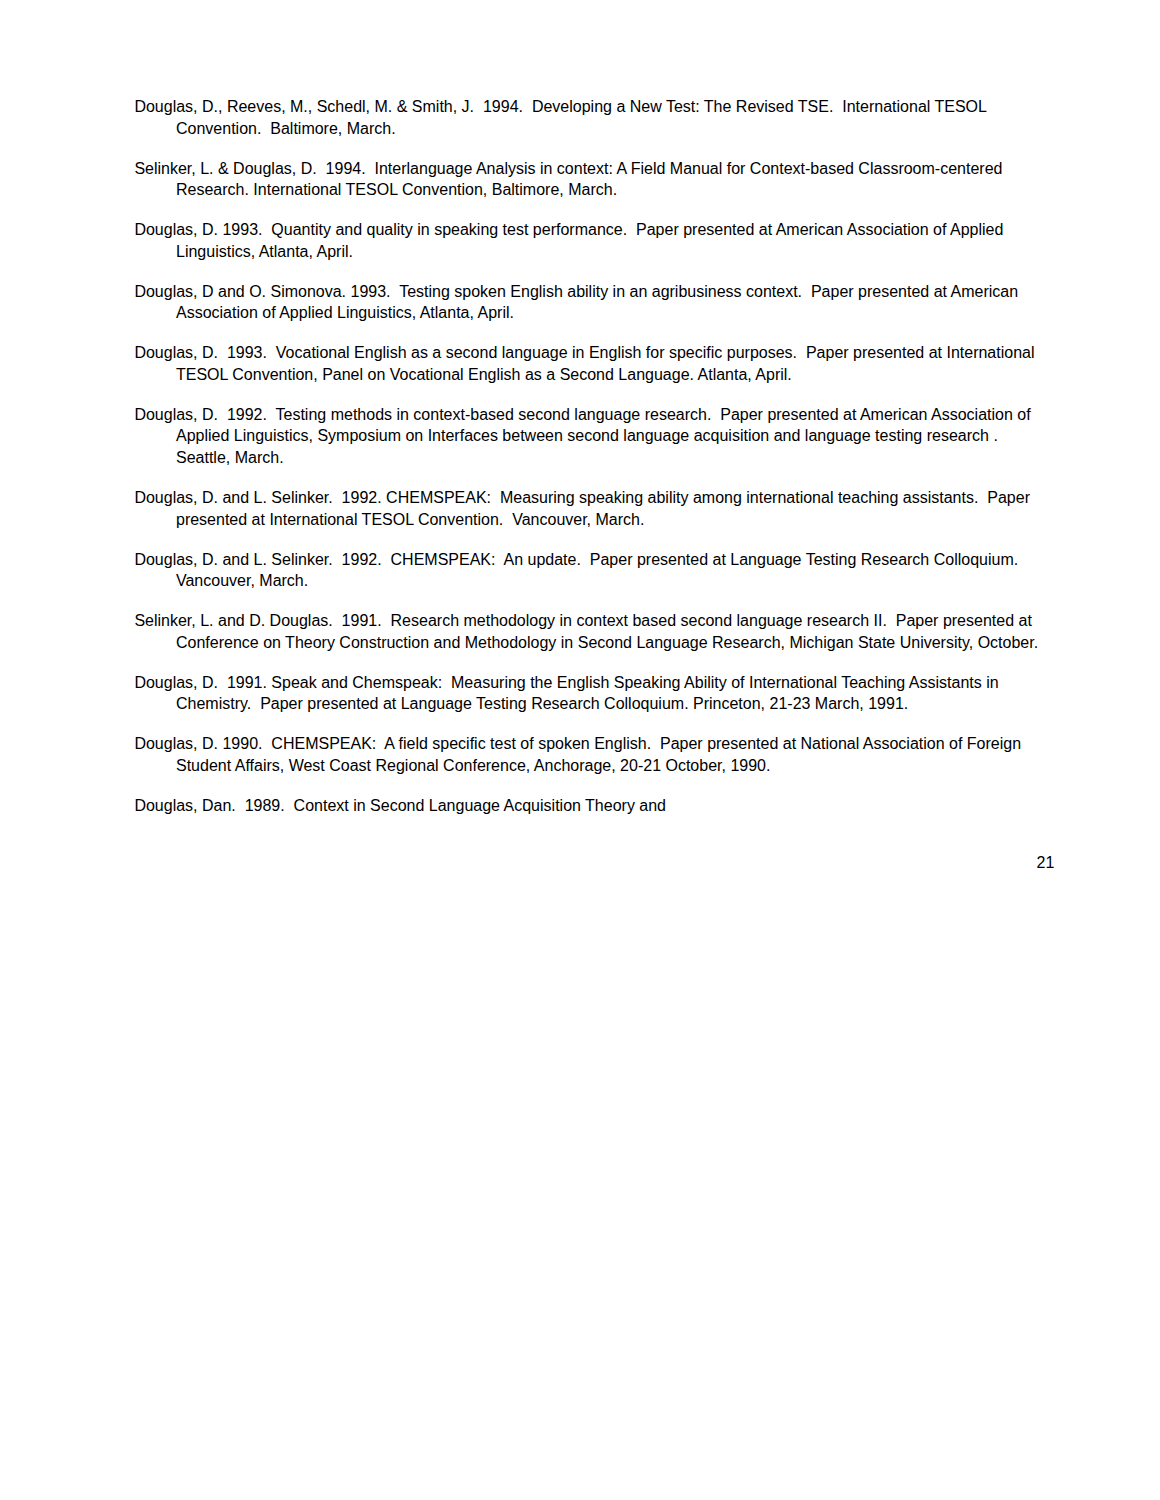Douglas, D., Reeves, M., Schedl, M. & Smith, J. 1994. Developing a New Test: The Revised TSE. International TESOL Convention. Baltimore, March.
Selinker, L. & Douglas, D. 1994. Interlanguage Analysis in context: A Field Manual for Context-based Classroom-centered Research. International TESOL Convention, Baltimore, March.
Douglas, D. 1993. Quantity and quality in speaking test performance. Paper presented at American Association of Applied Linguistics, Atlanta, April.
Douglas, D and O. Simonova. 1993. Testing spoken English ability in an agribusiness context. Paper presented at American Association of Applied Linguistics, Atlanta, April.
Douglas, D. 1993. Vocational English as a second language in English for specific purposes. Paper presented at International TESOL Convention, Panel on Vocational English as a Second Language. Atlanta, April.
Douglas, D. 1992. Testing methods in context-based second language research. Paper presented at American Association of Applied Linguistics, Symposium on Interfaces between second language acquisition and language testing research . Seattle, March.
Douglas, D. and L. Selinker. 1992. CHEMSPEAK: Measuring speaking ability among international teaching assistants. Paper presented at International TESOL Convention. Vancouver, March.
Douglas, D. and L. Selinker. 1992. CHEMSPEAK: An update. Paper presented at Language Testing Research Colloquium. Vancouver, March.
Selinker, L. and D. Douglas. 1991. Research methodology in context based second language research II. Paper presented at Conference on Theory Construction and Methodology in Second Language Research, Michigan State University, October.
Douglas, D. 1991. Speak and Chemspeak: Measuring the English Speaking Ability of International Teaching Assistants in Chemistry. Paper presented at Language Testing Research Colloquium. Princeton, 21-23 March, 1991.
Douglas, D. 1990. CHEMSPEAK: A field specific test of spoken English. Paper presented at National Association of Foreign Student Affairs, West Coast Regional Conference, Anchorage, 20-21 October, 1990.
Douglas, Dan. 1989. Context in Second Language Acquisition Theory and
21